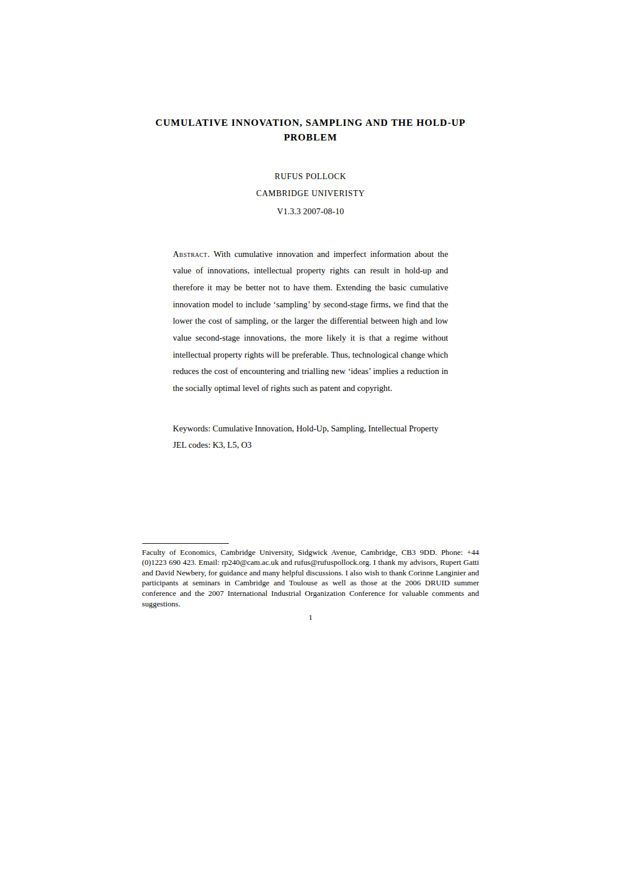Cumulative Innovation, Sampling and the Hold-Up
Problem
Rufus Pollock
Cambridge Univeristy
V1.3.3 2007-08-10
Abstract. With cumulative innovation and imperfect information about the value of innovations, intellectual property rights can result in hold-up and therefore it may be better not to have them. Extending the basic cumulative innovation model to include ‘sampling’ by second-stage firms, we find that the lower the cost of sampling, or the larger the differential between high and low value second-stage innovations, the more likely it is that a regime without intellectual property rights will be preferable. Thus, technological change which reduces the cost of encountering and trialling new ‘ideas’ implies a reduction in the socially optimal level of rights such as patent and copyright.
Keywords: Cumulative Innovation, Hold-Up, Sampling, Intellectual Property
JEL codes: K3, L5, O3
Faculty of Economics, Cambridge University, Sidgwick Avenue, Cambridge, CB3 9DD. Phone: +44 (0)1223 690 423. Email: rp240@cam.ac.uk and rufus@rufuspollock.org. I thank my advisors, Rupert Gatti and David Newbery, for guidance and many helpful discussions. I also wish to thank Corinne Langinier and participants at seminars in Cambridge and Toulouse as well as those at the 2006 DRUID summer conference and the 2007 International Industrial Organization Conference for valuable comments and suggestions.
1